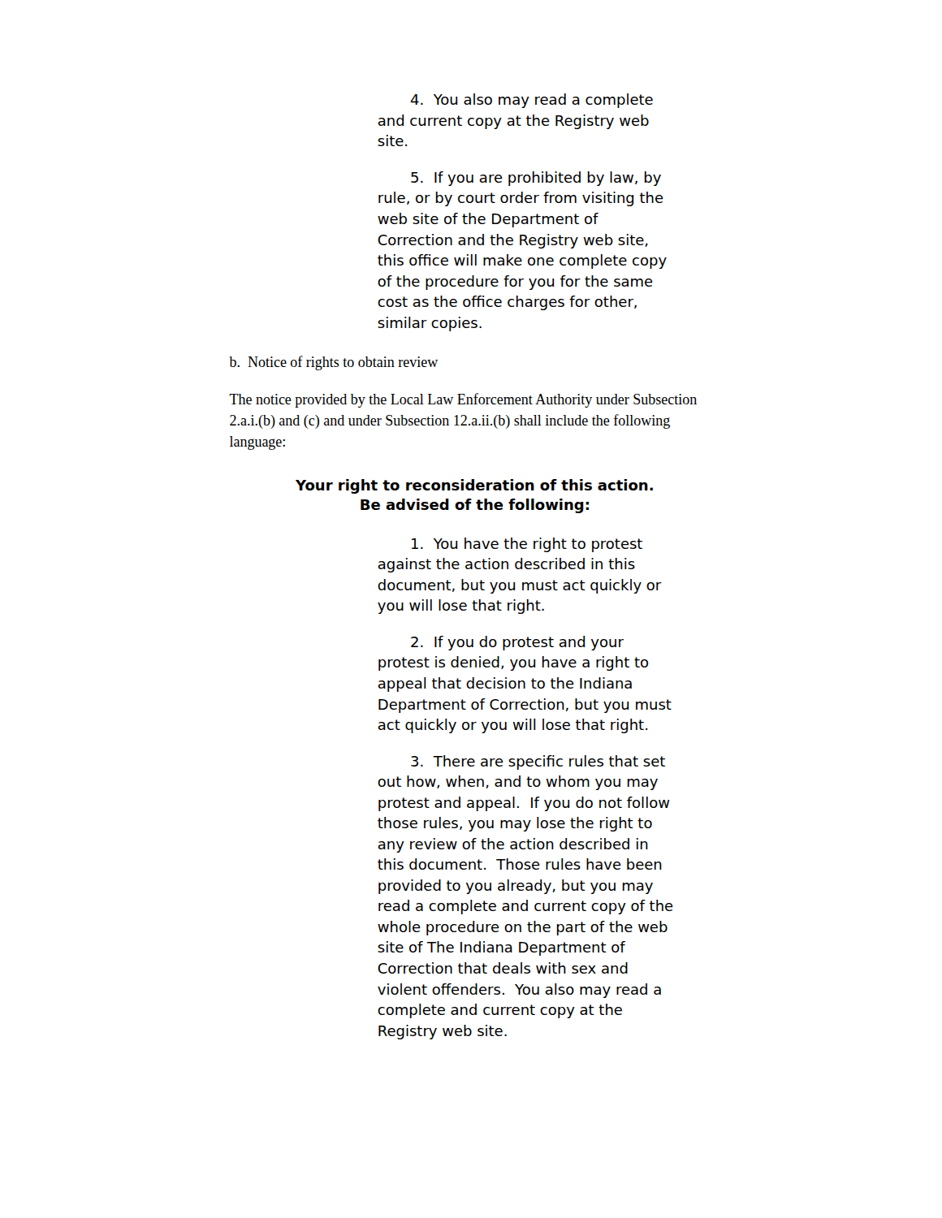4. You also may read a complete and current copy at the Registry web site.
5. If you are prohibited by law, by rule, or by court order from visiting the web site of the Department of Correction and the Registry web site, this office will make one complete copy of the procedure for you for the same cost as the office charges for other, similar copies.
b. Notice of rights to obtain review
The notice provided by the Local Law Enforcement Authority under Subsection 2.a.i.(b) and (c) and under Subsection 12.a.ii.(b) shall include the following language:
Your right to reconsideration of this action.
Be advised of the following:
1. You have the right to protest against the action described in this document, but you must act quickly or you will lose that right.
2. If you do protest and your protest is denied, you have a right to appeal that decision to the Indiana Department of Correction, but you must act quickly or you will lose that right.
3. There are specific rules that set out how, when, and to whom you may protest and appeal. If you do not follow those rules, you may lose the right to any review of the action described in this document. Those rules have been provided to you already, but you may read a complete and current copy of the whole procedure on the part of the web site of The Indiana Department of Correction that deals with sex and violent offenders. You also may read a complete and current copy at the Registry web site.